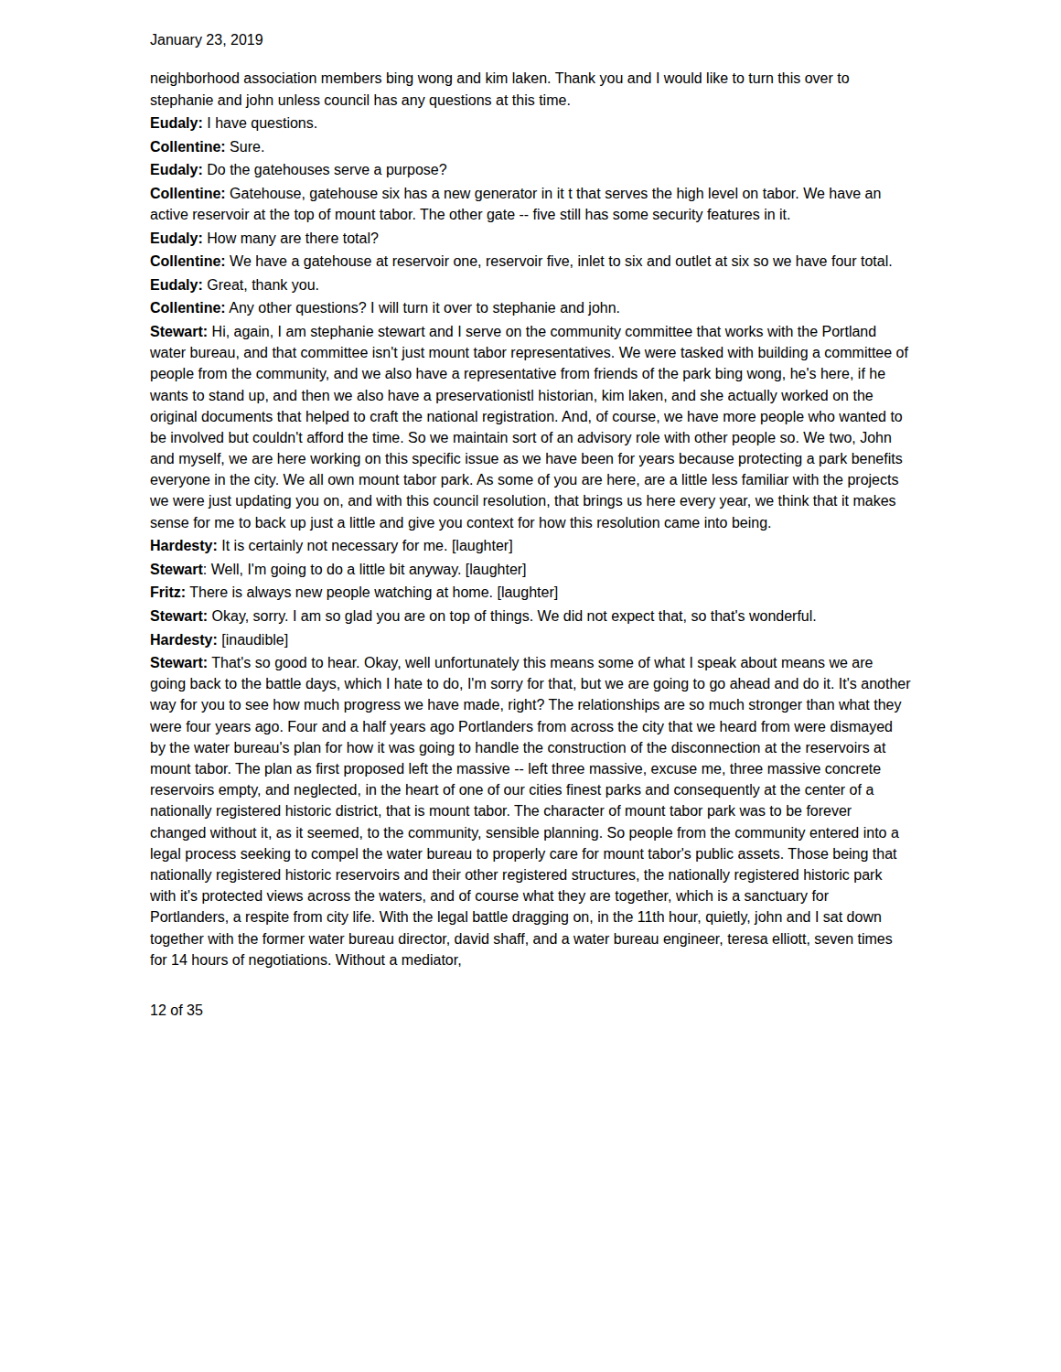January 23, 2019
neighborhood association members bing wong and kim laken. Thank you and I would like to turn this over to stephanie and john unless council has any questions at this time.
Eudaly: I have questions.
Collentine: Sure.
Eudaly: Do the gatehouses serve a purpose?
Collentine: Gatehouse, gatehouse six has a new generator in it t that serves the high level on tabor. We have an active reservoir at the top of mount tabor. The other gate -- five still has some security features in it.
Eudaly: How many are there total?
Collentine: We have a gatehouse at reservoir one, reservoir five, inlet to six and outlet at six so we have four total.
Eudaly: Great, thank you.
Collentine: Any other questions? I will turn it over to stephanie and john.
Stewart: Hi, again, I am stephanie stewart and I serve on the community committee that works with the Portland water bureau, and that committee isn't just mount tabor representatives. We were tasked with building a committee of people from the community, and we also have a representative from friends of the park bing wong, he's here, if he wants to stand up, and then we also have a preservationistl historian, kim laken, and she actually worked on the original documents that helped to craft the national registration. And, of course, we have more people who wanted to be involved but couldn't afford the time. So we maintain sort of an advisory role with other people so. We two, John and myself, we are here working on this specific issue as we have been for years because protecting a park benefits everyone in the city. We all own mount tabor park. As some of you are here, are a little less familiar with the projects we were just updating you on, and with this council resolution, that brings us here every year, we think that it makes sense for me to back up just a little and give you context for how this resolution came into being.
Hardesty: It is certainly not necessary for me. [laughter]
Stewart: Well, I'm going to do a little bit anyway. [laughter]
Fritz: There is always new people watching at home. [laughter]
Stewart: Okay, sorry. I am so glad you are on top of things. We did not expect that, so that's wonderful.
Hardesty: [inaudible]
Stewart: That's so good to hear. Okay, well unfortunately this means some of what I speak about means we are going back to the battle days, which I hate to do, I'm sorry for that, but we are going to go ahead and do it. It's another way for you to see how much progress we have made, right? The relationships are so much stronger than what they were four years ago. Four and a half years ago Portlanders from across the city that we heard from were dismayed by the water bureau's plan for how it was going to handle the construction of the disconnection at the reservoirs at mount tabor. The plan as first proposed left the massive -- left three massive, excuse me, three massive concrete reservoirs empty, and neglected, in the heart of one of our cities finest parks and consequently at the center of a nationally registered historic district, that is mount tabor. The character of mount tabor park was to be forever changed without it, as it seemed, to the community, sensible planning. So people from the community entered into a legal process seeking to compel the water bureau to properly care for mount tabor's public assets. Those being that nationally registered historic reservoirs and their other registered structures, the nationally registered historic park with it's protected views across the waters, and of course what they are together, which is a sanctuary for Portlanders, a respite from city life. With the legal battle dragging on, in the 11th hour, quietly, john and I sat down together with the former water bureau director, david shaff, and a water bureau engineer, teresa elliott, seven times for 14 hours of negotiations. Without a mediator,
12 of 35